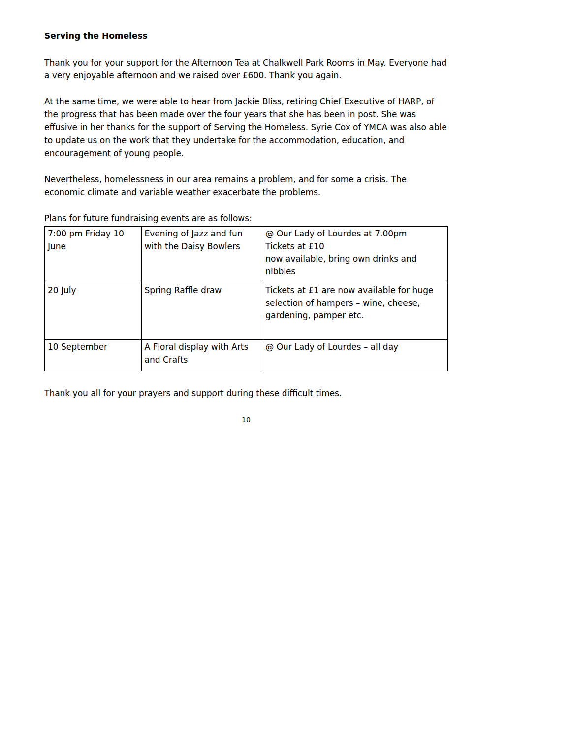Serving the Homeless
Thank you for your support for the Afternoon Tea at Chalkwell Park Rooms in May. Everyone had a very enjoyable afternoon and we raised over £600. Thank you again.
At the same time, we were able to hear from Jackie Bliss, retiring Chief Executive of HARP, of the progress that has been made over the four years that she has been in post. She was effusive in her thanks for the support of Serving the Homeless. Syrie Cox of YMCA was also able to update us on the work that they undertake for the accommodation, education, and encouragement of young people.
Nevertheless, homelessness in our area remains a problem, and for some a crisis. The economic climate and variable weather exacerbate the problems.
Plans for future fundraising events are as follows:
| 7:00 pm Friday 10 June | Evening of Jazz and fun with the Daisy Bowlers | @ Our Lady of Lourdes at 7.00pm Tickets at £10 now available, bring own drinks and nibbles |
| 20 July | Spring Raffle draw | Tickets at £1 are now available for huge selection of hampers – wine, cheese, gardening, pamper etc. |
| 10 September | A Floral display with Arts and Crafts | @ Our Lady of Lourdes – all day |
Thank you all for your prayers and support during these difficult times.
10